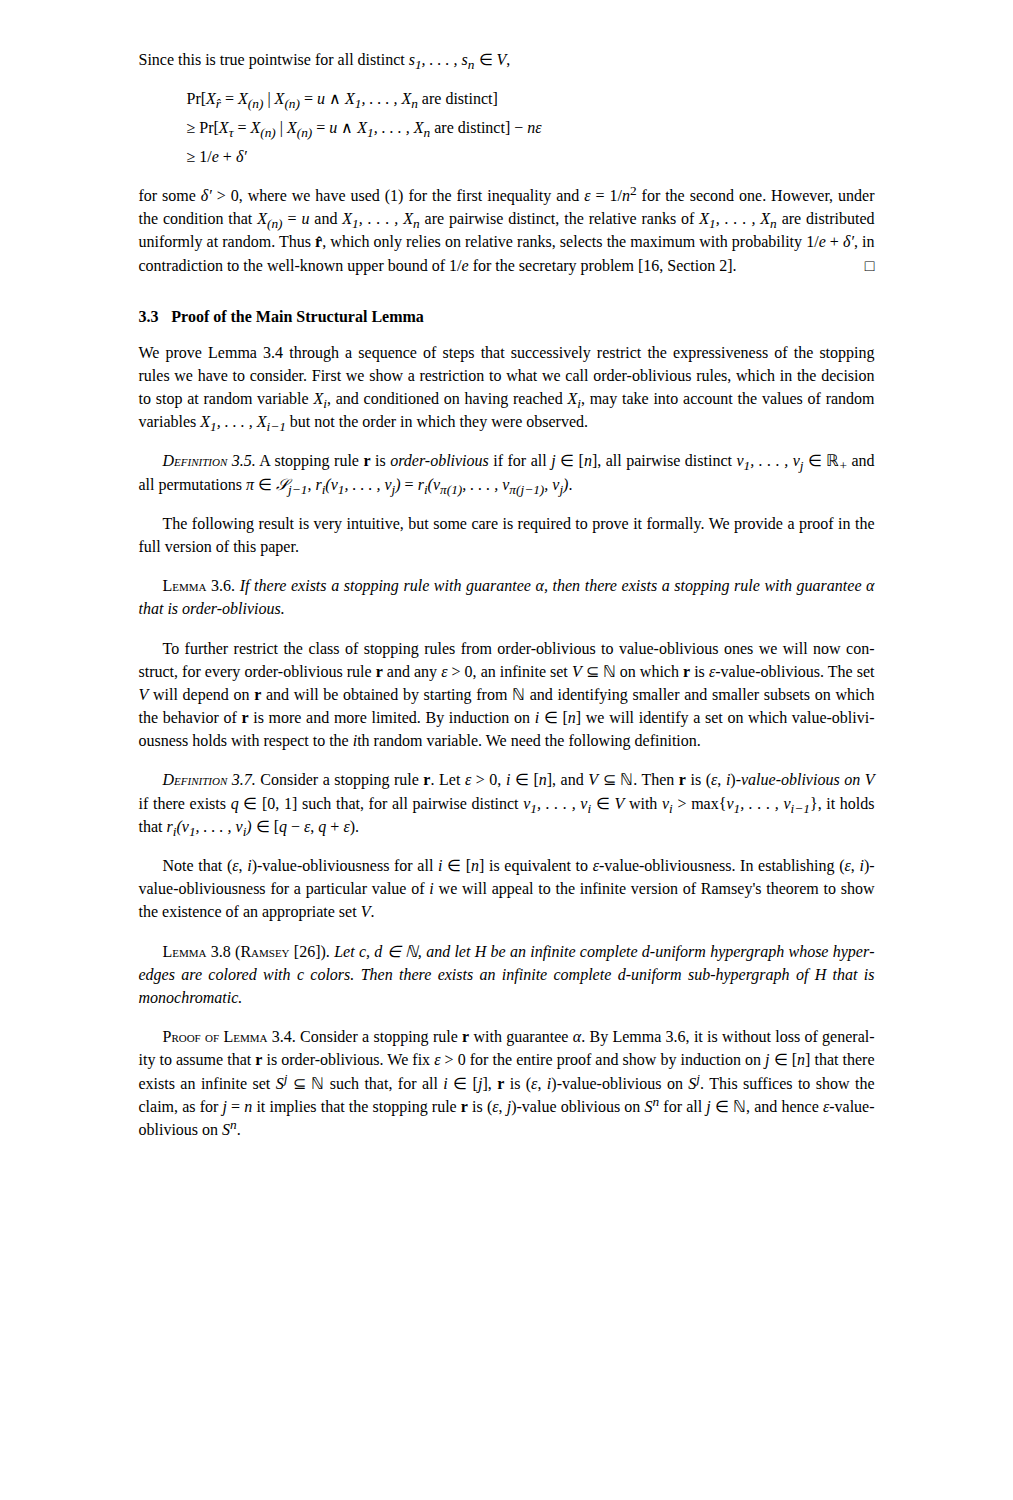Since this is true pointwise for all distinct s1, . . . , sn ∈ V,
Pr[Xr̂ = X(n) | X(n) = u ∧ X1, . . . , Xn are distinct]
≥ Pr[Xτ = X(n) | X(n) = u ∧ X1, . . . , Xn are distinct] − nε
≥ 1/e + δ′
for some δ′ > 0, where we have used (1) for the first inequality and ε = 1/n2 for the second one. However, under the condition that X(n) = u and X1, . . . , Xn are pairwise distinct, the relative ranks of X1, . . . , Xn are distributed uniformly at random. Thus r̂, which only relies on relative ranks, selects the maximum with probability 1/e + δ′, in contradiction to the well-known upper bound of 1/e for the secretary problem [16, Section 2]. □
3.3 Proof of the Main Structural Lemma
We prove Lemma 3.4 through a sequence of steps that successively restrict the expressiveness of the stopping rules we have to consider. First we show a restriction to what we call order-oblivious rules, which in the decision to stop at random variable Xi, and conditioned on having reached Xi, may take into account the values of random variables X1, . . . , Xi−1 but not the order in which they were observed.
Definition 3.5. A stopping rule r is order-oblivious if for all j ∈ [n], all pairwise distinct v1, . . . , vj ∈ ℝ+ and all permutations π ∈ 𝒮j−1, ri(v1, . . . , vj) = ri(vπ(1), . . . , vπ(j−1), vj).
The following result is very intuitive, but some care is required to prove it formally. We provide a proof in the full version of this paper.
Lemma 3.6. If there exists a stopping rule with guarantee α, then there exists a stopping rule with guarantee α that is order-oblivious.
To further restrict the class of stopping rules from order-oblivious to value-oblivious ones we will now construct, for every order-oblivious rule r and any ε > 0, an infinite set V ⊆ ℕ on which r is ε-value-oblivious. The set V will depend on r and will be obtained by starting from ℕ and identifying smaller and smaller subsets on which the behavior of r is more and more limited. By induction on i ∈ [n] we will identify a set on which value-obliviousness holds with respect to the ith random variable. We need the following definition.
Definition 3.7. Consider a stopping rule r. Let ε > 0, i ∈ [n], and V ⊆ ℕ. Then r is (ε, i)-value-oblivious on V if there exists q ∈ [0, 1] such that, for all pairwise distinct v1, . . . , vi ∈ V with vi > max{v1, . . . , vi−1}, it holds that ri(v1, . . . , vi) ∈ [q − ε, q + ε).
Note that (ε, i)-value-obliviousness for all i ∈ [n] is equivalent to ε-value-obliviousness. In establishing (ε, i)-value-obliviousness for a particular value of i we will appeal to the infinite version of Ramsey's theorem to show the existence of an appropriate set V.
Lemma 3.8 (Ramsey [26]). Let c, d ∈ ℕ, and let H be an infinite complete d-uniform hypergraph whose hyperedges are colored with c colors. Then there exists an infinite complete d-uniform sub-hypergraph of H that is monochromatic.
Proof of Lemma 3.4. Consider a stopping rule r with guarantee α. By Lemma 3.6, it is without loss of generality to assume that r is order-oblivious. We fix ε > 0 for the entire proof and show by induction on j ∈ [n] that there exists an infinite set Sj ⊆ ℕ such that, for all i ∈ [j], r is (ε, i)-value-oblivious on Sj. This suffices to show the claim, as for j = n it implies that the stopping rule r is (ε, j)-value oblivious on Sn for all j ∈ ℕ, and hence ε-value-oblivious on Sn.